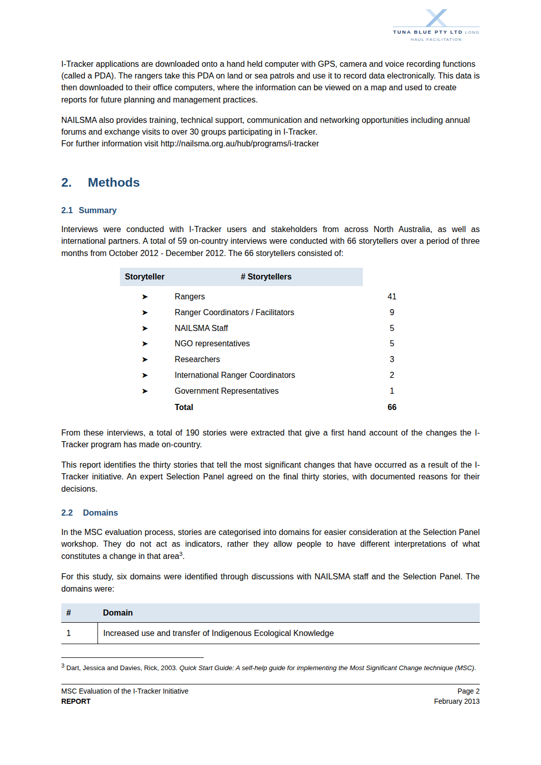TUNA BLUE PTY LTD LONG HAUL FACILITATION
I-Tracker applications are downloaded onto a hand held computer with GPS, camera and voice recording functions (called a PDA). The rangers take this PDA on land or sea patrols and use it to record data electronically. This data is then downloaded to their office computers, where the information can be viewed on a map and used to create reports for future planning and management practices.
NAILSMA also provides training, technical support, communication and networking opportunities including annual forums and exchange visits to over 30 groups participating in I-Tracker.
For further information visit http://nailsma.org.au/hub/programs/i-tracker
2. Methods
2.1 Summary
Interviews were conducted with I-Tracker users and stakeholders from across North Australia, as well as international partners. A total of 59 on-country interviews were conducted with 66 storytellers over a period of three months from October 2012 - December 2012. The 66 storytellers consisted of:
| Storyteller | # Storytellers |
| --- | --- |
| ➤ | Rangers | 41 |
| ➤ | Ranger Coordinators / Facilitators | 9 |
| ➤ | NAILSMA Staff | 5 |
| ➤ | NGO representatives | 5 |
| ➤ | Researchers | 3 |
| ➤ | International Ranger Coordinators | 2 |
| ➤ | Government Representatives | 1 |
| | Total | 66 |
From these interviews, a total of 190 stories were extracted that give a first hand account of the changes the I-Tracker program has made on-country.
This report identifies the thirty stories that tell the most significant changes that have occurred as a result of the I-Tracker initiative. An expert Selection Panel agreed on the final thirty stories, with documented reasons for their decisions.
2.2 Domains
In the MSC evaluation process, stories are categorised into domains for easier consideration at the Selection Panel workshop. They do not act as indicators, rather they allow people to have different interpretations of what constitutes a change in that area3.
For this study, six domains were identified through discussions with NAILSMA staff and the Selection Panel. The domains were:
| # | Domain |
| --- | --- |
| 1 | Increased use and transfer of Indigenous Ecological Knowledge |
3 Dart, Jessica and Davies, Rick, 2003. Quick Start Guide: A self-help guide for implementing the Most Significant Change technique (MSC).
MSC Evaluation of the I-Tracker Initiative
REPORT
Page 2
February 2013